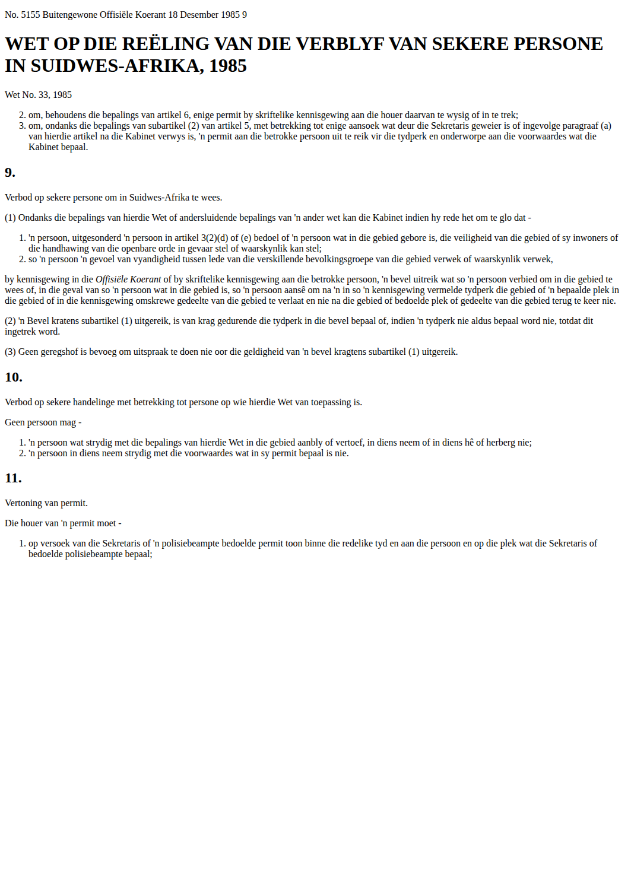No. 5155 Buitengewone Offisiële Koerant 18 Desember 1985 9
WET OP DIE REËLING VAN DIE VERBLYF VAN SEKERE PERSONE IN SUIDWES-AFRIKA, 1985
Wet No. 33, 1985
om, behoudens die bepalings van artikel 6, enige permit by skriftelike kennisgewing aan die houer daarvan te wysig of in te trek;
om, ondanks die bepalings van subartikel (2) van artikel 5, met betrekking tot enige aansoek wat deur die Sekretaris geweier is of ingevolge paragraaf (a) van hierdie artikel na die Kabinet verwys is, 'n permit aan die betrokke persoon uit te reik vir die tydperk en onderworpe aan die voorwaardes wat die Kabinet bepaal.
9.
Verbod op sekere persone om in Suidwes-Afrika te wees.
(1) Ondanks die bepalings van hierdie Wet of andersluidende bepalings van 'n ander wet kan die Kabinet indien hy rede het om te glo dat -
'n persoon, uitgesonderd 'n persoon in artikel 3(2)(d) of (e) bedoel of 'n persoon wat in die gebied gebore is, die veiligheid van die gebied of sy inwoners of die handhawing van die openbare orde in gevaar stel of waarskynlik kan stel;
so 'n persoon 'n gevoel van vyandigheid tussen lede van die verskillende bevolkingsgroepe van die gebied verwek of waarskynlik verwek,
by kennisgewing in die Offisiële Koerant of by skriftelike kennisgewing aan die betrokke persoon, 'n bevel uitreik wat so 'n persoon verbied om in die gebied te wees of, in die geval van so 'n persoon wat in die gebied is, so 'n persoon aansê om na 'n in so 'n kennisgewing vermelde tydperk die gebied of 'n bepaalde plek in die gebied of in die kennisgewing omskrewe gedeelte van die gebied te verlaat en nie na die gebied of bedoelde plek of gedeelte van die gebied terug te keer nie.
(2) 'n Bevel kratens subartikel (1) uitgereik, is van krag gedurende die tydperk in die bevel bepaal of, indien 'n tydperk nie aldus bepaal word nie, totdat dit ingetrek word.
(3) Geen geregshof is bevoeg om uitspraak te doen nie oor die geldigheid van 'n bevel kragtens subartikel (1) uitgereik.
10.
Verbod op sekere handelinge met betrekking tot persone op wie hierdie Wet van toepassing is.
Geen persoon mag -
'n persoon wat strydig met die bepalings van hierdie Wet in die gebied aanbly of vertoef, in diens neem of in diens hê of herberg nie;
'n persoon in diens neem strydig met die voorwaardes wat in sy permit bepaal is nie.
11.
Vertoning van permit.
Die houer van 'n permit moet -
op versoek van die Sekretaris of 'n polisiebeampte bedoelde permit toon binne die redelike tyd en aan die persoon en op die plek wat die Sekretaris of bedoelde polisiebeampte bepaal;